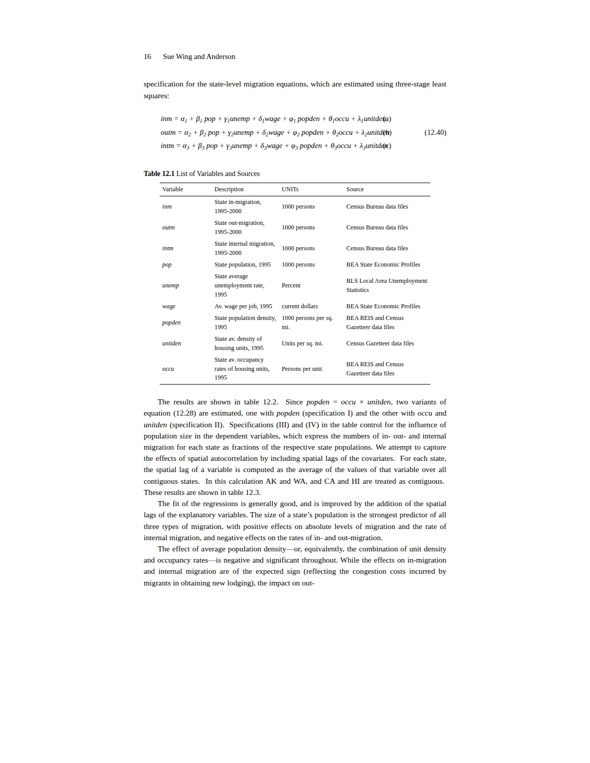16 Sue Wing and Anderson
specification for the state-level migration equations, which are estimated using three-stage least squares:
inm = α1 + β1 pop + γ1unemp + δ1wage + φ1 popden + θ1occu + λ1unitden(a)
outm = α2 + β2 pop + γ2unemp + δ2wage + φ2 popden + θ2occu + λ2unitden(b)
intm = α3 + β3 pop + γ3unemp + δ3wage + φ3 popden + θ3occu + λ3unitden(c)
(12.40)
Table 12.1 List of Variables and Sources
| Variable | Description | UNITs | Source |
| --- | --- | --- | --- |
| inm | State in-migration, 1995-2000 | 1000 persons | Census Bureau data files |
| outm | State out-migration, 1995-2000 | 1000 persons | Census Bureau data files |
| intm | State internal migration, 1995-2000 | 1000 persons | Census Bureau data files |
| pop | State population, 1995 | 1000 persons | BEA State Economic Profiles |
| unemp | State average unemployment rate, 1995 | Percent | BLS Local Area Unemployment Statistics |
| wage | Av. wage per job, 1995 | current dollars | BEA State Economic Profiles |
| popden | State population density, 1995 | 1000 persons per sq. mi. | BEA REIS and Census Gazetteer data files |
| unitden | State av. density of housing units, 1995 | Units per sq. mi. | Census Gazetteer data files |
| occu | State av. occupancy rates of housing units, 1995 | Persons per unit | BEA REIS and Census Gazetteer data files |
The results are shown in table 12.2. Since popden = occu × unitden, two variants of equation (12.28) are estimated, one with popden (specification I) and the other with occu and unitden (specification II). Specifications (III) and (IV) in the table control for the influence of population size in the dependent variables, which express the numbers of in- out- and internal migration for each state as fractions of the respective state populations. We attempt to capture the effects of spatial autocorrelation by including spatial lags of the covariates. For each state, the spatial lag of a variable is computed as the average of the values of that variable over all contiguous states. In this calculation AK and WA, and CA and HI are treated as contiguous. These results are shown in table 12.3.
The fit of the regressions is generally good, and is improved by the addition of the spatial lags of the explanatory variables. The size of a state’s population is the strongest predictor of all three types of migration, with positive effects on absolute levels of migration and the rate of internal migration, and negative effects on the rates of in- and out-migration.
The effect of average population density—or, equivalently, the combination of unit density and occupancy rates—is negative and significant throughout. While the effects on in-migration and internal migration are of the expected sign (reflecting the congestion costs incurred by migrants in obtaining new lodging), the impact on out-